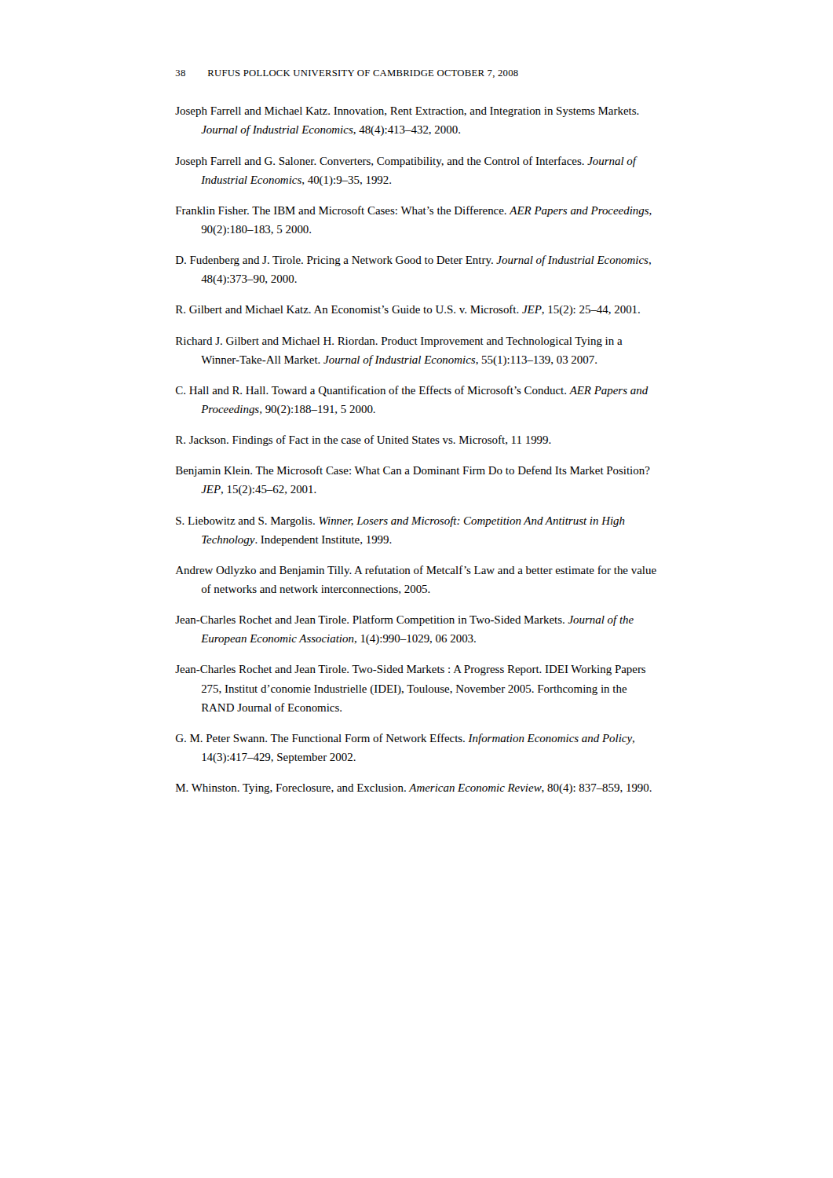38 RUFUS POLLOCK UNIVERSITY OF CAMBRIDGE OCTOBER 7, 2008
Joseph Farrell and Michael Katz. Innovation, Rent Extraction, and Integration in Systems Markets. Journal of Industrial Economics, 48(4):413–432, 2000.
Joseph Farrell and G. Saloner. Converters, Compatibility, and the Control of Interfaces. Journal of Industrial Economics, 40(1):9–35, 1992.
Franklin Fisher. The IBM and Microsoft Cases: What’s the Difference. AER Papers and Proceedings, 90(2):180–183, 5 2000.
D. Fudenberg and J. Tirole. Pricing a Network Good to Deter Entry. Journal of Industrial Economics, 48(4):373–90, 2000.
R. Gilbert and Michael Katz. An Economist’s Guide to U.S. v. Microsoft. JEP, 15(2): 25–44, 2001.
Richard J. Gilbert and Michael H. Riordan. Product Improvement and Technological Tying in a Winner-Take-All Market. Journal of Industrial Economics, 55(1):113–139, 03 2007.
C. Hall and R. Hall. Toward a Quantification of the Effects of Microsoft’s Conduct. AER Papers and Proceedings, 90(2):188–191, 5 2000.
R. Jackson. Findings of Fact in the case of United States vs. Microsoft, 11 1999.
Benjamin Klein. The Microsoft Case: What Can a Dominant Firm Do to Defend Its Market Position? JEP, 15(2):45–62, 2001.
S. Liebowitz and S. Margolis. Winner, Losers and Microsoft: Competition And Antitrust in High Technology. Independent Institute, 1999.
Andrew Odlyzko and Benjamin Tilly. A refutation of Metcalf’s Law and a better estimate for the value of networks and network interconnections, 2005.
Jean-Charles Rochet and Jean Tirole. Platform Competition in Two-Sided Markets. Journal of the European Economic Association, 1(4):990–1029, 06 2003.
Jean-Charles Rochet and Jean Tirole. Two-Sided Markets : A Progress Report. IDEI Working Papers 275, Institut d’conomie Industrielle (IDEI), Toulouse, November 2005. Forthcoming in the RAND Journal of Economics.
G. M. Peter Swann. The Functional Form of Network Effects. Information Economics and Policy, 14(3):417–429, September 2002.
M. Whinston. Tying, Foreclosure, and Exclusion. American Economic Review, 80(4): 837–859, 1990.